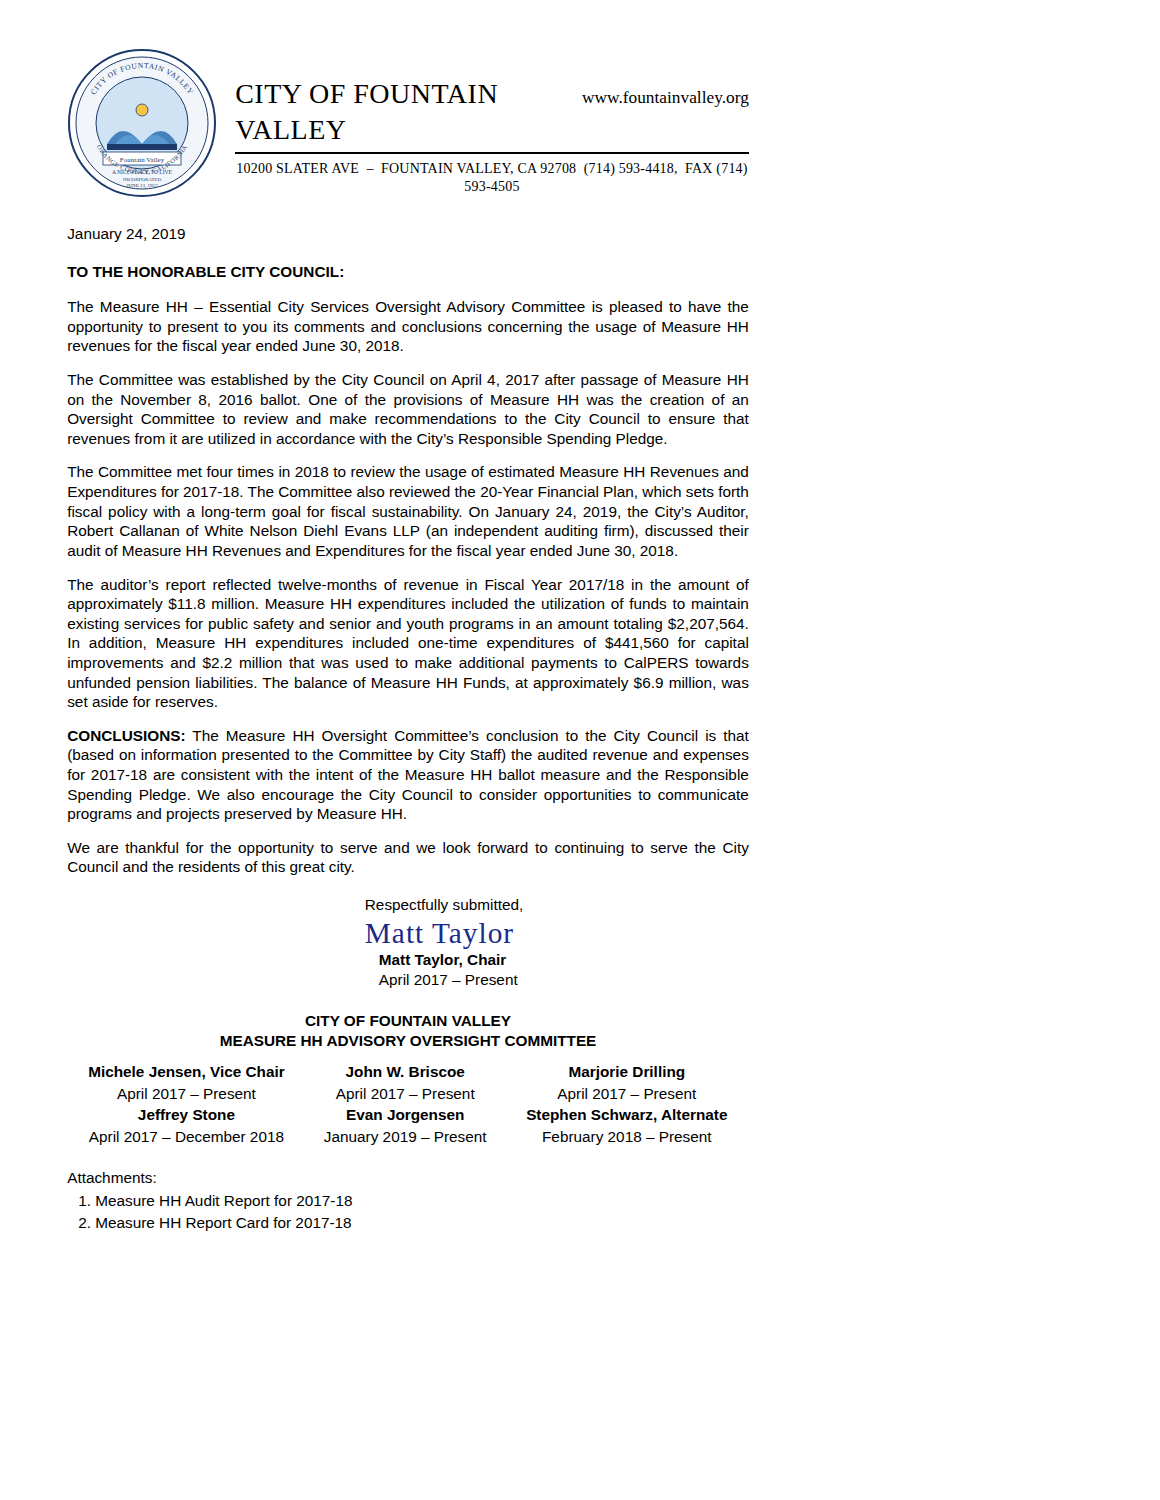Fountain Valley CITY OF FOUNTAIN VALLEY ORANGE COUNTY, CALIFORNIA A NICE PLACE TO LIVE INCORPORATED JUNE 13, 1957
CITY OF FOUNTAIN VALLEY www.fountainvalley.org
10200 SLATER AVE – FOUNTAIN VALLEY, CA 92708 (714) 593-4418, FAX (714) 593-4505
January 24, 2019
TO THE HONORABLE CITY COUNCIL:
The Measure HH – Essential City Services Oversight Advisory Committee is pleased to have the opportunity to present to you its comments and conclusions concerning the usage of Measure HH revenues for the fiscal year ended June 30, 2018.
The Committee was established by the City Council on April 4, 2017 after passage of Measure HH on the November 8, 2016 ballot. One of the provisions of Measure HH was the creation of an Oversight Committee to review and make recommendations to the City Council to ensure that revenues from it are utilized in accordance with the City’s Responsible Spending Pledge.
The Committee met four times in 2018 to review the usage of estimated Measure HH Revenues and Expenditures for 2017-18. The Committee also reviewed the 20-Year Financial Plan, which sets forth fiscal policy with a long-term goal for fiscal sustainability. On January 24, 2019, the City’s Auditor, Robert Callanan of White Nelson Diehl Evans LLP (an independent auditing firm), discussed their audit of Measure HH Revenues and Expenditures for the fiscal year ended June 30, 2018.
The auditor’s report reflected twelve-months of revenue in Fiscal Year 2017/18 in the amount of approximately $11.8 million. Measure HH expenditures included the utilization of funds to maintain existing services for public safety and senior and youth programs in an amount totaling $2,207,564. In addition, Measure HH expenditures included one-time expenditures of $441,560 for capital improvements and $2.2 million that was used to make additional payments to CalPERS towards unfunded pension liabilities. The balance of Measure HH Funds, at approximately $6.9 million, was set aside for reserves.
CONCLUSIONS: The Measure HH Oversight Committee’s conclusion to the City Council is that (based on information presented to the Committee by City Staff) the audited revenue and expenses for 2017-18 are consistent with the intent of the Measure HH ballot measure and the Responsible Spending Pledge. We also encourage the City Council to consider opportunities to communicate programs and projects preserved by Measure HH.
We are thankful for the opportunity to serve and we look forward to continuing to serve the City Council and the residents of this great city.
Respectfully submitted,
Matt Taylor
Matt Taylor, Chair
April 2017 – Present
CITY OF FOUNTAIN VALLEY
MEASURE HH ADVISORY OVERSIGHT COMMITTEE
| Michele Jensen, Vice Chair | John W. Briscoe | Marjorie Drilling |
| April 2017 – Present | April 2017 – Present | April 2017 – Present |
| Jeffrey Stone | Evan Jorgensen | Stephen Schwarz, Alternate |
| April 2017 – December 2018 | January 2019 – Present | February 2018 – Present |
Attachments:
Measure HH Audit Report for 2017-18
Measure HH Report Card for 2017-18